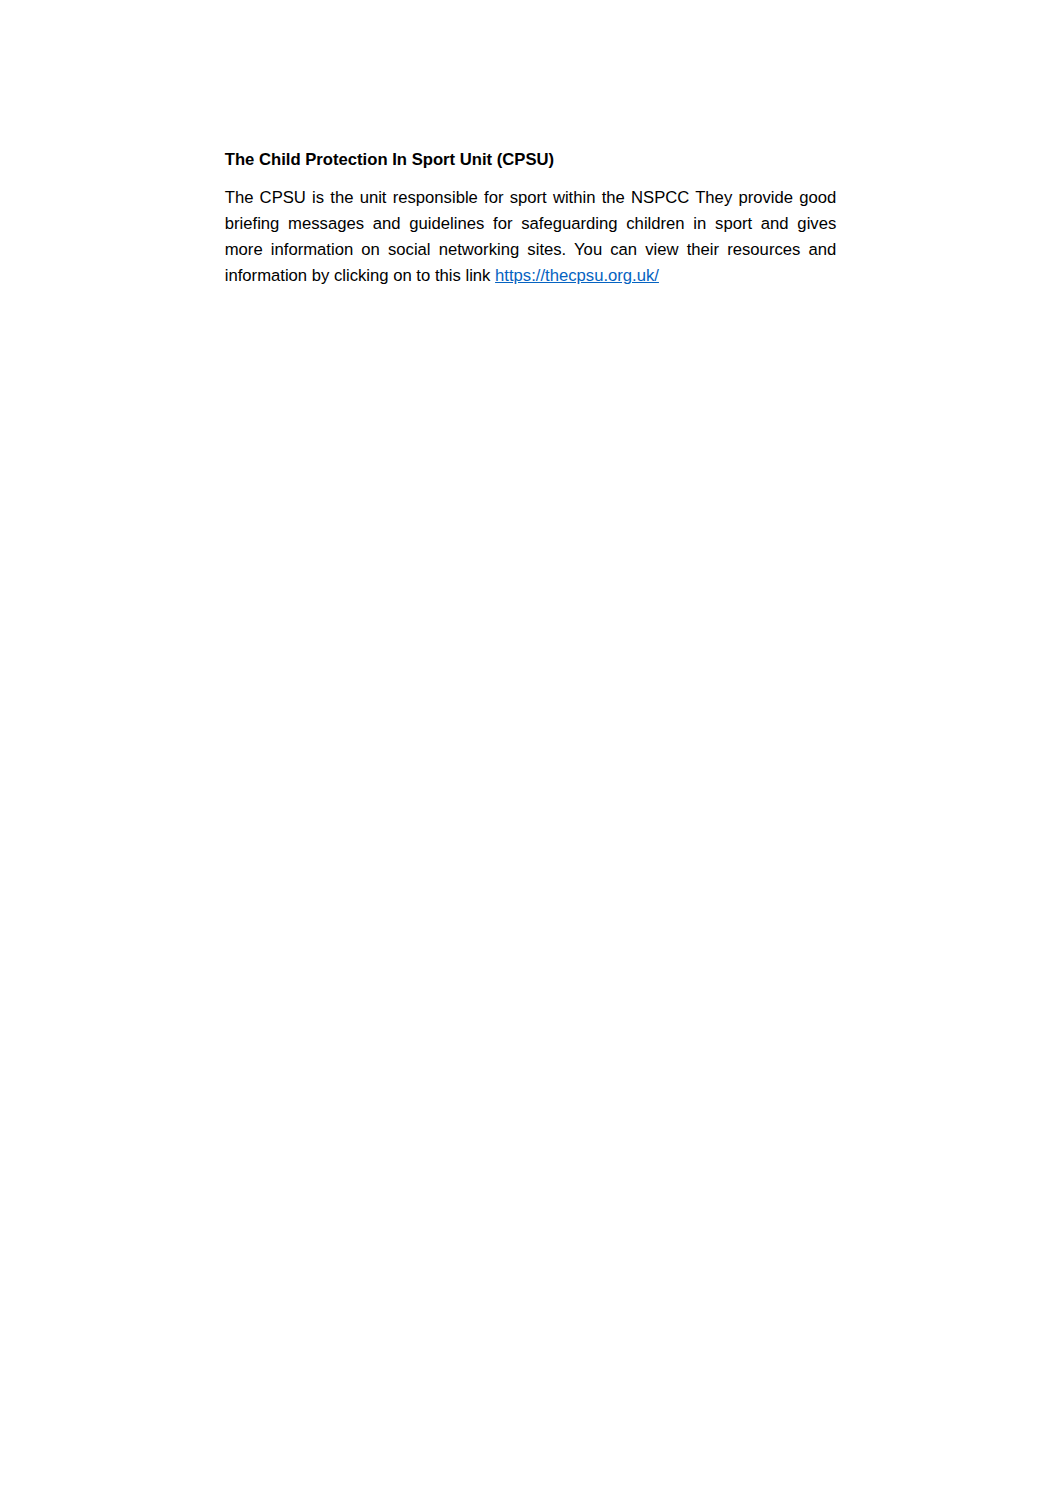The Child Protection In Sport Unit (CPSU)
The CPSU is the unit responsible for sport within the NSPCC They provide good briefing messages and guidelines for safeguarding children in sport and gives more information on social networking sites. You can view their resources and information by clicking on to this link https://thecpsu.org.uk/